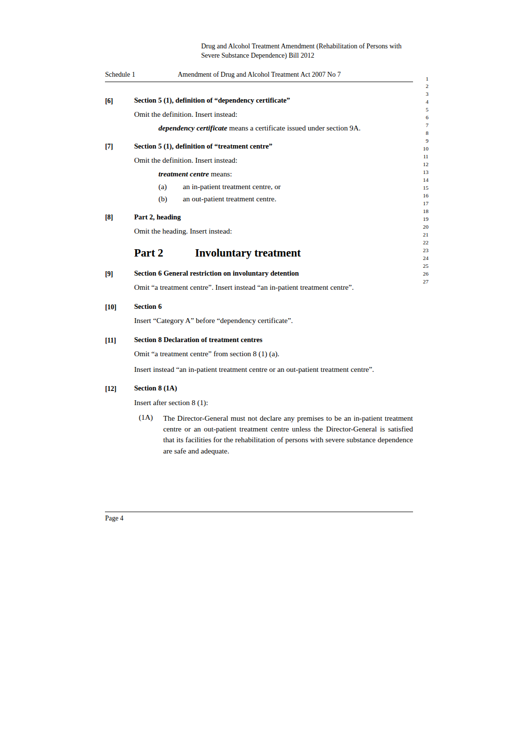Drug and Alcohol Treatment Amendment (Rehabilitation of Persons with
Severe Substance Dependence) Bill 2012
Schedule 1
Amendment of Drug and Alcohol Treatment Act 2007 No 7
[6]
Section 5 (1), definition of “dependency certificate”
Omit the definition. Insert instead:
dependency certificate means a certificate issued under section 9A.
[7]
Section 5 (1), definition of “treatment centre”
Omit the definition. Insert instead:
treatment centre means:
(a)
an in-patient treatment centre, or
(b)
an out-patient treatment centre.
[8]
Part 2, heading
Omit the heading. Insert instead:
Part 2
Involuntary treatment
[9]
Section 6 General restriction on involuntary detention
Omit “a treatment centre”. Insert instead “an in-patient treatment centre”.
[10]
Section 6
Insert “Category A” before “dependency certificate”.
[11]
Section 8 Declaration of treatment centres
Omit “a treatment centre” from section 8 (1) (a).
Insert instead “an in-patient treatment centre or an out-patient treatment centre”.
[12]
Section 8 (1A)
Insert after section 8 (1):
(1A)
The Director-General must not declare any premises to be an in-patient treatment centre or an out-patient treatment centre unless the Director-General is satisfied that its facilities for the rehabilitation of persons with severe substance dependence are safe and adequate.
1
2
3
4
5
6
7
8
9
10
11
12
13
14
15
16
17
18
19
20
21
22
23
24
25
26
27
Page 4